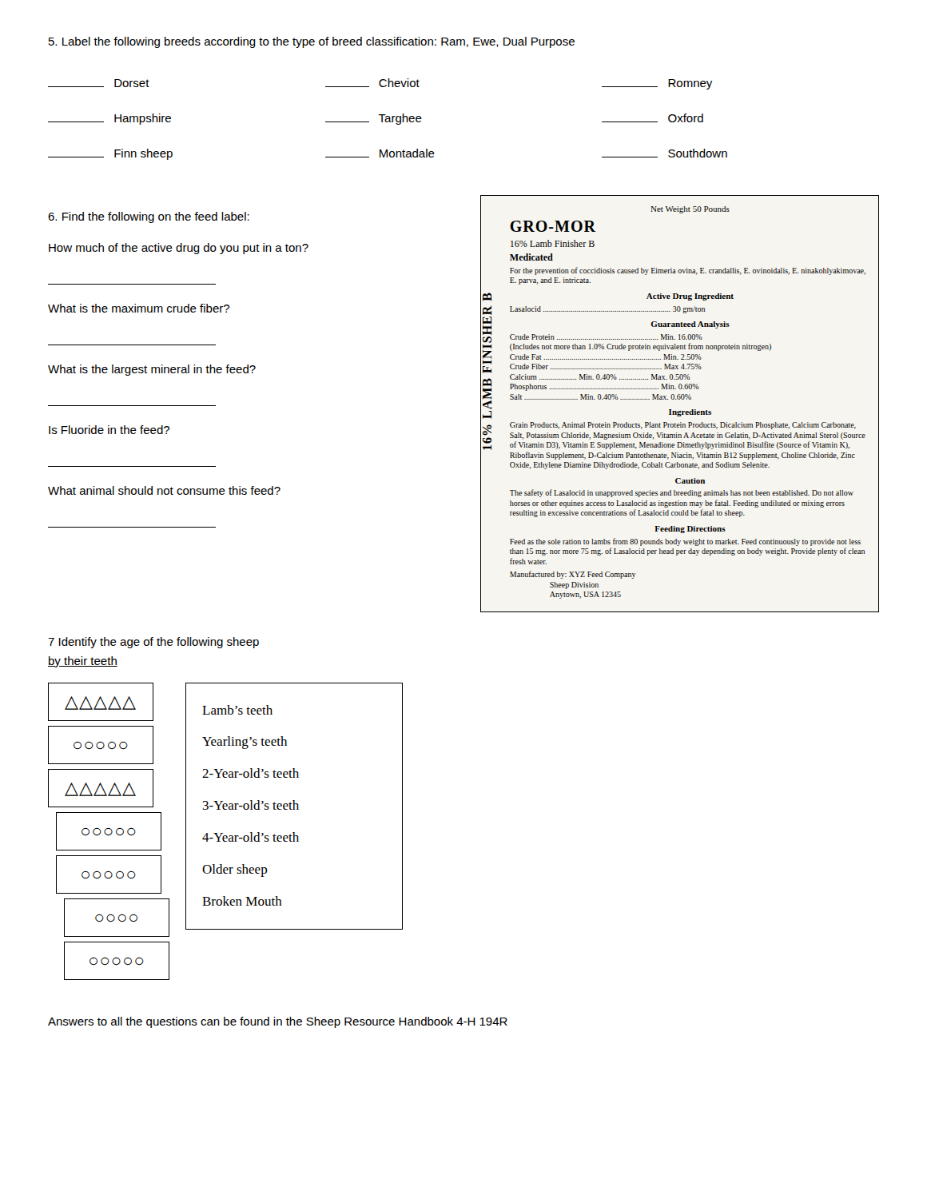5. Label the following breeds according to the type of breed classification: Ram, Ewe, Dual Purpose
| Dorset | Cheviot | Romney |
| Hampshire | Targhee | Oxford |
| Finn sheep | Montadale | Southdown |
16% LAMB FINISHER B
Net Weight 50 Pounds
GRO-MOR
16% Lamb Finisher B
Medicated
For the prevention of coccidiosis caused by Eimeria ovina, E. crandallis, E. ovinoidalis, E. ninakohlyakimovae, E. parva, and E. intricata.
Active Drug Ingredient
Lasalocid ................................................................ 30 gm/ton
Guaranteed Analysis
Crude Protein ................................................... Min. 16.00%
(Includes not more than 1.0% Crude protein equivalent from nonprotein nitrogen)
Crude Fat ........................................................... Min. 2.50%
Crude Fiber ........................................................ Max 4.75%
Calcium ................... Min. 0.40% ............... Max. 0.50%
Phosphorus ....................................................... Min. 0.60%
Salt ........................... Min. 0.40% ............... Max. 0.60%
Ingredients
Grain Products, Animal Protein Products, Plant Protein Products, Dicalcium Phosphate, Calcium Carbonate, Salt, Potassium Chloride, Magnesium Oxide, Vitamin A Acetate in Gelatin, D-Activated Animal Sterol (Source of Vitamin D3), Vitamin E Supplement, Menadione Dimethylpyrimidinol Bisulfite (Source of Vitamin K), Riboflavin Supplement, D-Calcium Pantothenate, Niacin, Vitamin B12 Supplement, Choline Chloride, Zinc Oxide, Ethylene Diamine Dihydrodiode, Cobalt Carbonate, and Sodium Selenite.
Caution
The safety of Lasalocid in unapproved species and breeding animals has not been established. Do not allow horses or other equines access to Lasalocid as ingestion may be fatal. Feeding undiluted or mixing errors resulting in excessive concentrations of Lasalocid could be fatal to sheep.
Feeding Directions
Feed as the sole ration to lambs from 80 pounds body weight to market. Feed continuously to provide not less than 15 mg. nor more 75 mg. of Lasalocid per head per day depending on body weight. Provide plenty of clean fresh water.
Manufactured by: XYZ Feed Company
Sheep Division
Anytown, USA 12345
6. Find the following on the feed label:
How much of the active drug do you put in a ton?
What is the maximum crude fiber?
What is the largest mineral in the feed?
Is Fluoride in the feed?
What animal should not consume this feed?
7 Identify the age of the following sheep
by their teeth
△△△△△
○○○○○
△△△△△
○○○○○
○○○○○
○○○○
○○○○○
Lamb’s teeth
Yearling’s teeth
2-Year-old’s teeth
3-Year-old’s teeth
4-Year-old’s teeth
Older sheep
Broken Mouth
Answers to all the questions can be found in the Sheep Resource Handbook 4-H 194R